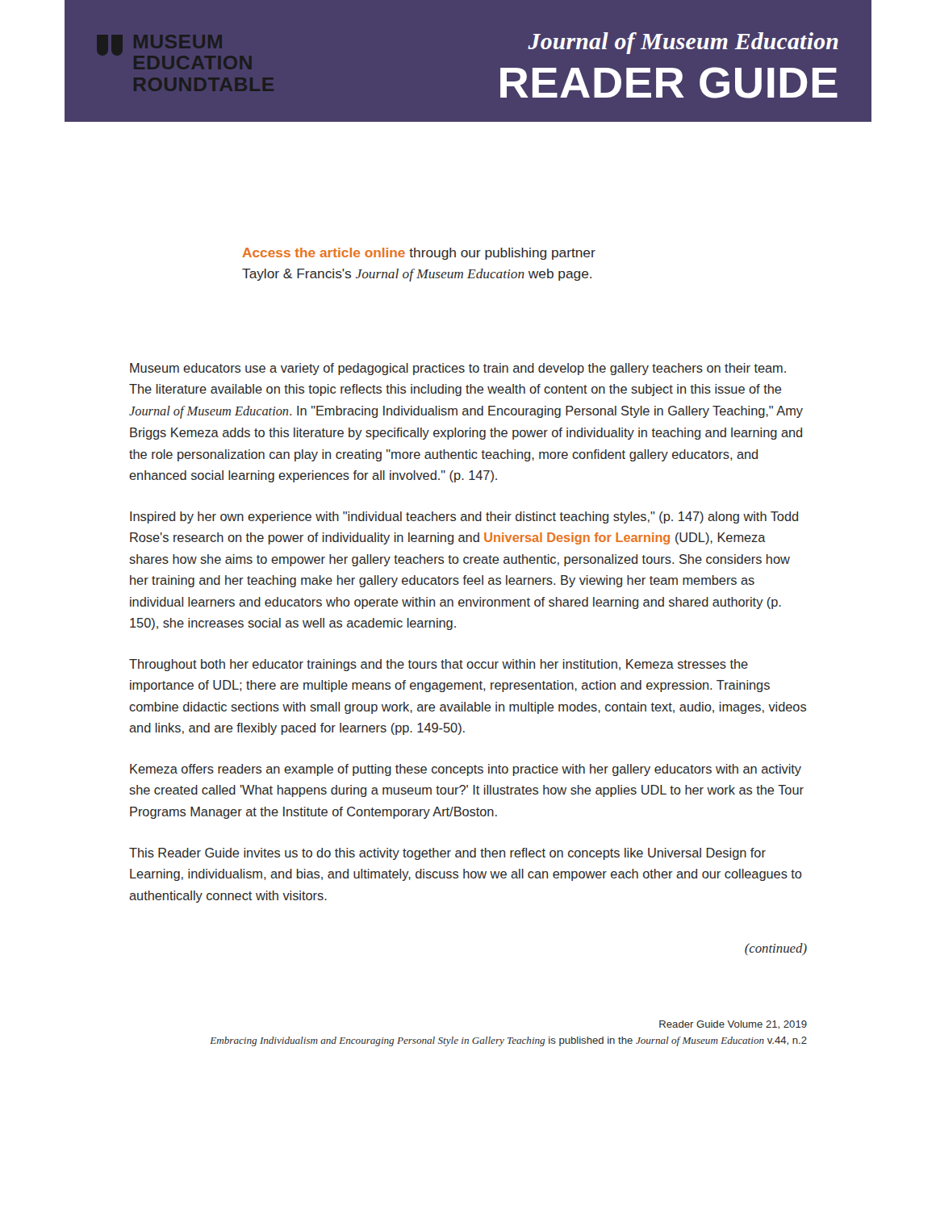Museum
Education
Roundtable
Journal of Museum Education
Reader Guide
Access the article online through our publishing partner
Taylor & Francis's Journal of Museum Education web page.
Museum educators use a variety of pedagogical practices to train and develop the gallery teachers on their team. The literature available on this topic reflects this including the wealth of content on the subject in this issue of the Journal of Museum Education. In "Embracing Individualism and Encouraging Personal Style in Gallery Teaching," Amy Briggs Kemeza adds to this literature by specifically exploring the power of individuality in teaching and learning and the role personalization can play in creating "more authentic teaching, more confident gallery educators, and enhanced social learning experiences for all involved." (p. 147).
Inspired by her own experience with "individual teachers and their distinct teaching styles," (p. 147) along with Todd Rose's research on the power of individuality in learning and Universal Design for Learning (UDL), Kemeza shares how she aims to empower her gallery teachers to create authentic, personalized tours. She considers how her training and her teaching make her gallery educators feel as learners. By viewing her team members as individual learners and educators who operate within an environment of shared learning and shared authority (p. 150), she increases social as well as academic learning.
Throughout both her educator trainings and the tours that occur within her institution, Kemeza stresses the importance of UDL; there are multiple means of engagement, representation, action and expression. Trainings combine didactic sections with small group work, are available in multiple modes, contain text, audio, images, videos and links, and are flexibly paced for learners (pp. 149-50).
Kemeza offers readers an example of putting these concepts into practice with her gallery educators with an activity she created called 'What happens during a museum tour?' It illustrates how she applies UDL to her work as the Tour Programs Manager at the Institute of Contemporary Art/Boston.
This Reader Guide invites us to do this activity together and then reflect on concepts like Universal Design for Learning, individualism, and bias, and ultimately, discuss how we all can empower each other and our colleagues to authentically connect with visitors.
(continued)
Reader Guide Volume 21, 2019
Embracing Individualism and Encouraging Personal Style in Gallery Teaching is published in the Journal of Museum Education v.44, n.2